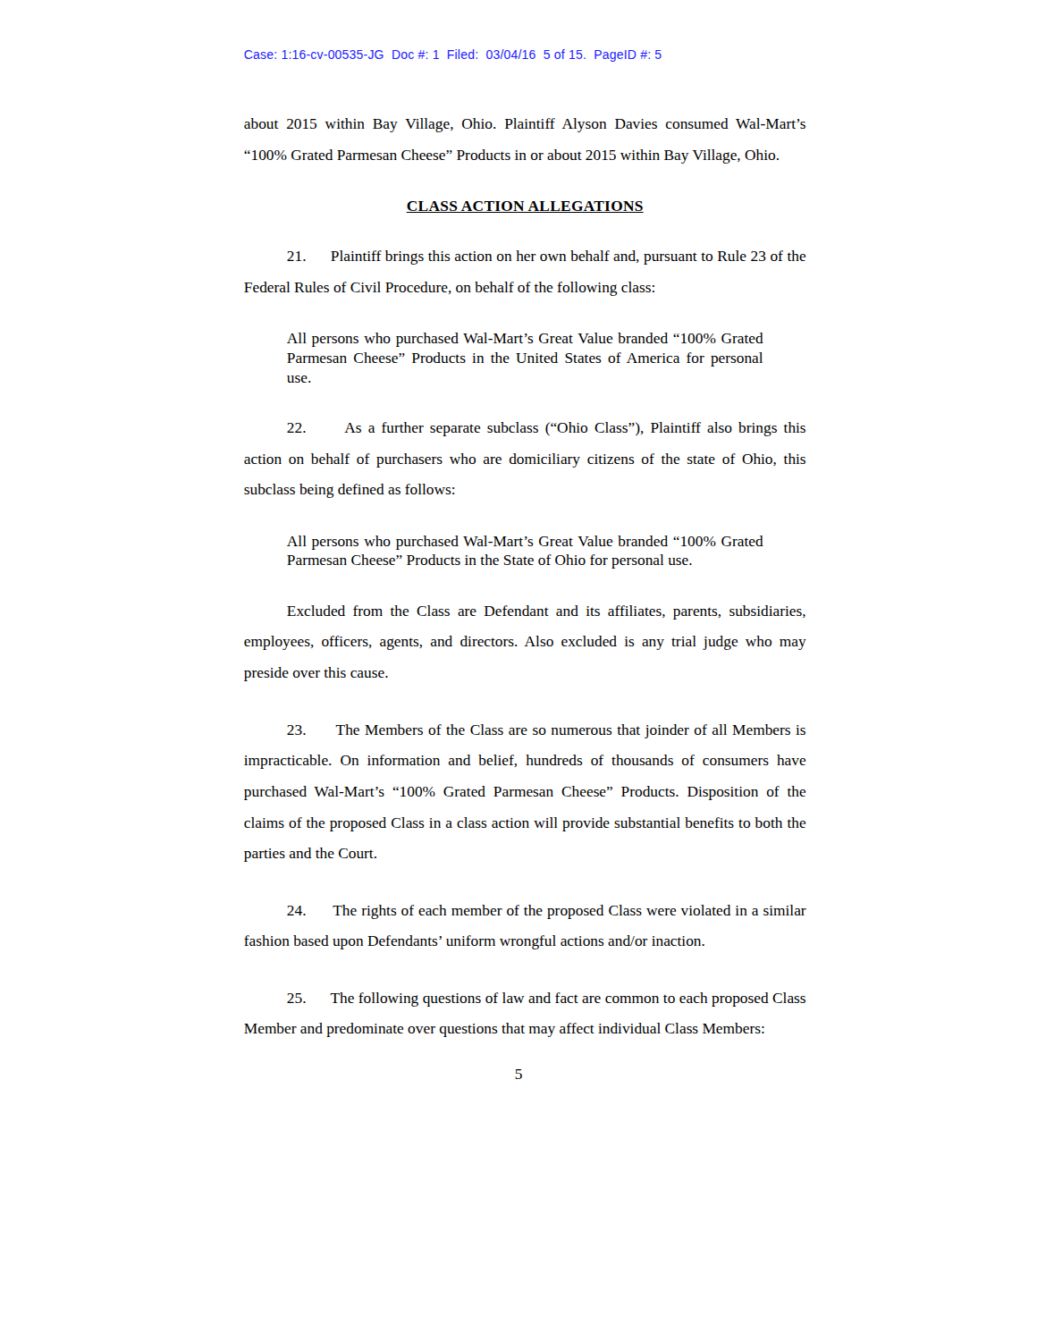Case: 1:16-cv-00535-JG Doc #: 1 Filed: 03/04/16 5 of 15. PageID #: 5
about 2015 within Bay Village, Ohio. Plaintiff Alyson Davies consumed Wal-Mart’s “100% Grated Parmesan Cheese” Products in or about 2015 within Bay Village, Ohio.
CLASS ACTION ALLEGATIONS
21. Plaintiff brings this action on her own behalf and, pursuant to Rule 23 of the Federal Rules of Civil Procedure, on behalf of the following class:
All persons who purchased Wal-Mart’s Great Value branded “100% Grated Parmesan Cheese” Products in the United States of America for personal use.
22. As a further separate subclass (“Ohio Class”), Plaintiff also brings this action on behalf of purchasers who are domiciliary citizens of the state of Ohio, this subclass being defined as follows:
All persons who purchased Wal-Mart’s Great Value branded “100% Grated Parmesan Cheese” Products in the State of Ohio for personal use.
Excluded from the Class are Defendant and its affiliates, parents, subsidiaries, employees, officers, agents, and directors. Also excluded is any trial judge who may preside over this cause.
23. The Members of the Class are so numerous that joinder of all Members is impracticable. On information and belief, hundreds of thousands of consumers have purchased Wal-Mart’s “100% Grated Parmesan Cheese” Products. Disposition of the claims of the proposed Class in a class action will provide substantial benefits to both the parties and the Court.
24. The rights of each member of the proposed Class were violated in a similar fashion based upon Defendants’ uniform wrongful actions and/or inaction.
25. The following questions of law and fact are common to each proposed Class Member and predominate over questions that may affect individual Class Members:
5